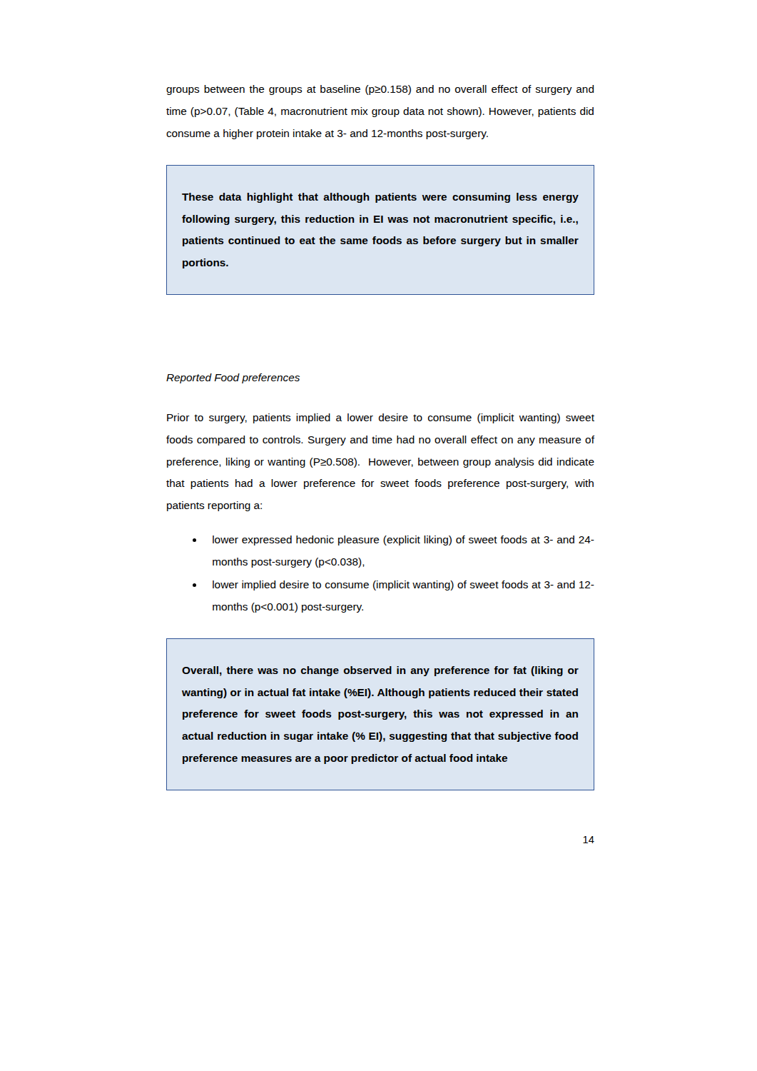groups between the groups at baseline (p≥0.158) and no overall effect of surgery and time (p>0.07, (Table 4, macronutrient mix group data not shown). However, patients did consume a higher protein intake at 3- and 12-months post-surgery.
These data highlight that although patients were consuming less energy following surgery, this reduction in EI was not macronutrient specific, i.e., patients continued to eat the same foods as before surgery but in smaller portions.
Reported Food preferences
Prior to surgery, patients implied a lower desire to consume (implicit wanting) sweet foods compared to controls. Surgery and time had no overall effect on any measure of preference, liking or wanting (P≥0.508). However, between group analysis did indicate that patients had a lower preference for sweet foods preference post-surgery, with patients reporting a:
lower expressed hedonic pleasure (explicit liking) of sweet foods at 3- and 24-months post-surgery (p<0.038),
lower implied desire to consume (implicit wanting) of sweet foods at 3- and 12-months (p<0.001) post-surgery.
Overall, there was no change observed in any preference for fat (liking or wanting) or in actual fat intake (%EI). Although patients reduced their stated preference for sweet foods post-surgery, this was not expressed in an actual reduction in sugar intake (% EI), suggesting that that subjective food preference measures are a poor predictor of actual food intake
14